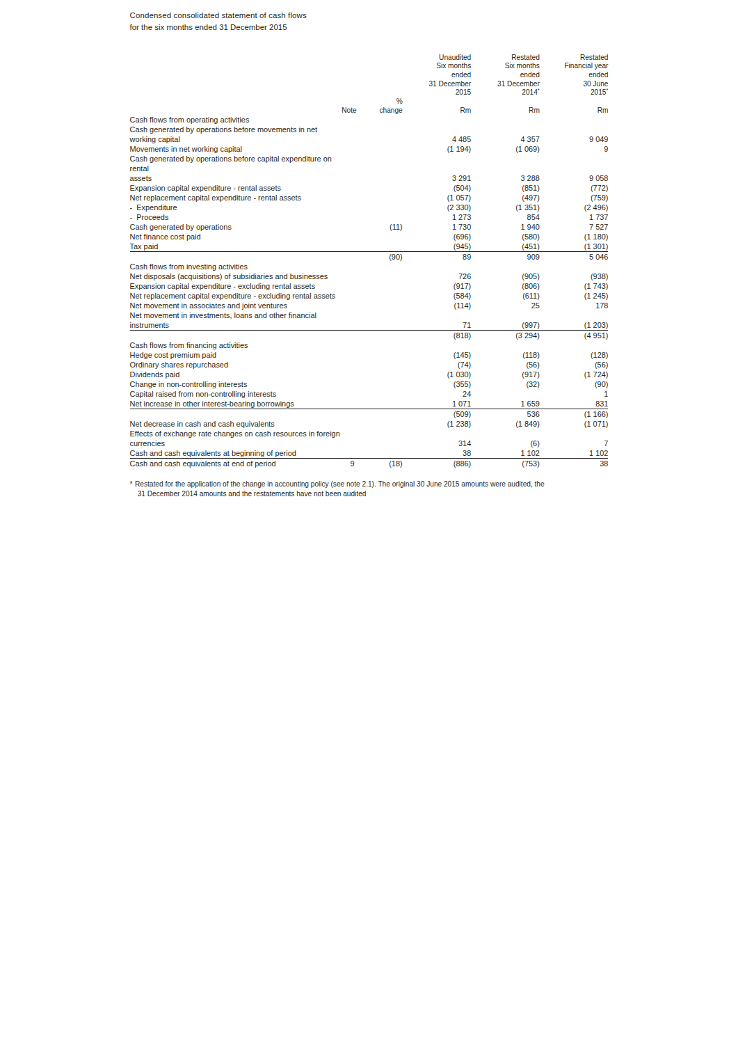Condensed consolidated statement of cash flows
for the six months ended 31 December 2015
| | | | Unaudited Six months ended 31 December 2015 | Restated Six months ended 31 December 2014 * | Restated Financial year ended 30 June 2015 * |
| --- | --- | --- | --- | --- | --- |
| | Note | % change | Rm | Rm | Rm |
| Cash flows from operating activities | | | | | |
| Cash generated by operations before movements in net working capital | | | 4 485 | 4 357 | 9 049 |
| Movements in net working capital | | | (1 194) | (1 069) | 9 |
| Cash generated by operations before capital expenditure on rental assets | | | 3 291 | 3 288 | 9 058 |
| Expansion capital expenditure - rental assets | | | (504) | (851) | (772) |
| Net replacement capital expenditure - rental assets | | | (1 057) | (497) | (759) |
| - Expenditure | | | (2 330) | (1 351) | (2 496) |
| - Proceeds | | | 1 273 | 854 | 1 737 |
| Cash generated by operations | | (11) | 1 730 | 1 940 | 7 527 |
| Net finance cost paid | | | (696) | (580) | (1 180) |
| Tax paid | | | (945) | (451) | (1 301) |
| | | (90) | 89 | 909 | 5 046 |
| Cash flows from investing activities | | | | | |
| Net disposals (acquisitions) of subsidiaries and businesses | | | 726 | (905) | (938) |
| Expansion capital expenditure - excluding rental assets | | | (917) | (806) | (1 743) |
| Net replacement capital expenditure - excluding rental assets | | | (584) | (611) | (1 245) |
| Net movement in associates and joint ventures | | | (114) | 25 | 178 |
| Net movement in investments, loans and other financial instruments | | | 71 | (997) | (1 203) |
| | | | (818) | (3 294) | (4 951) |
| Cash flows from financing activities | | | | | |
| Hedge cost premium paid | | | (145) | (118) | (128) |
| Ordinary shares repurchased | | | (74) | (56) | (56) |
| Dividends paid | | | (1 030) | (917) | (1 724) |
| Change in non-controlling interests | | | (355) | (32) | (90) |
| Capital raised from non-controlling interests | | | 24 | | 1 |
| Net increase in other interest-bearing borrowings | | | 1 071 | 1 659 | 831 |
| | | | (509) | 536 | (1 166) |
| Net decrease in cash and cash equivalents | | | (1 238) | (1 849) | (1 071) |
| Effects of exchange rate changes on cash resources in foreign currencies | | | 314 | (6) | 7 |
| Cash and cash equivalents at beginning of period | | | 38 | 1 102 | 1 102 |
| Cash and cash equivalents at end of period | 9 | (18) | (886) | (753) | 38 |
*Restated for the application of the change in accounting policy (see note 2.1). The original 30 June 2015 amounts were audited, the
31 December 2014 amounts and the restatements have not been audited